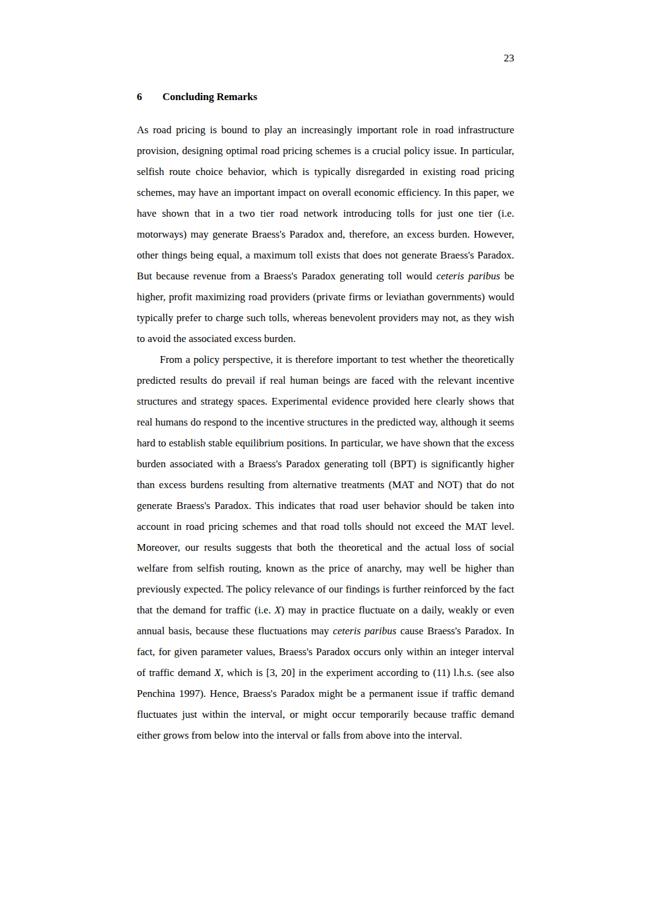23
6 Concluding Remarks
As road pricing is bound to play an increasingly important role in road infrastructure provision, designing optimal road pricing schemes is a crucial policy issue. In particular, selfish route choice behavior, which is typically disregarded in existing road pricing schemes, may have an important impact on overall economic efficiency. In this paper, we have shown that in a two tier road network introducing tolls for just one tier (i.e. motorways) may generate Braess's Paradox and, therefore, an excess burden. However, other things being equal, a maximum toll exists that does not generate Braess's Paradox. But because revenue from a Braess's Paradox generating toll would ceteris paribus be higher, profit maximizing road providers (private firms or leviathan governments) would typically prefer to charge such tolls, whereas benevolent providers may not, as they wish to avoid the associated excess burden.
From a policy perspective, it is therefore important to test whether the theoretically predicted results do prevail if real human beings are faced with the relevant incentive structures and strategy spaces. Experimental evidence provided here clearly shows that real humans do respond to the incentive structures in the predicted way, although it seems hard to establish stable equilibrium positions. In particular, we have shown that the excess burden associated with a Braess's Paradox generating toll (BPT) is significantly higher than excess burdens resulting from alternative treatments (MAT and NOT) that do not generate Braess's Paradox. This indicates that road user behavior should be taken into account in road pricing schemes and that road tolls should not exceed the MAT level. Moreover, our results suggests that both the theoretical and the actual loss of social welfare from selfish routing, known as the price of anarchy, may well be higher than previously expected. The policy relevance of our findings is further reinforced by the fact that the demand for traffic (i.e. X) may in practice fluctuate on a daily, weakly or even annual basis, because these fluctuations may ceteris paribus cause Braess's Paradox. In fact, for given parameter values, Braess's Paradox occurs only within an integer interval of traffic demand X, which is [3, 20] in the experiment according to (11) l.h.s. (see also Penchina 1997). Hence, Braess's Paradox might be a permanent issue if traffic demand fluctuates just within the interval, or might occur temporarily because traffic demand either grows from below into the interval or falls from above into the interval.